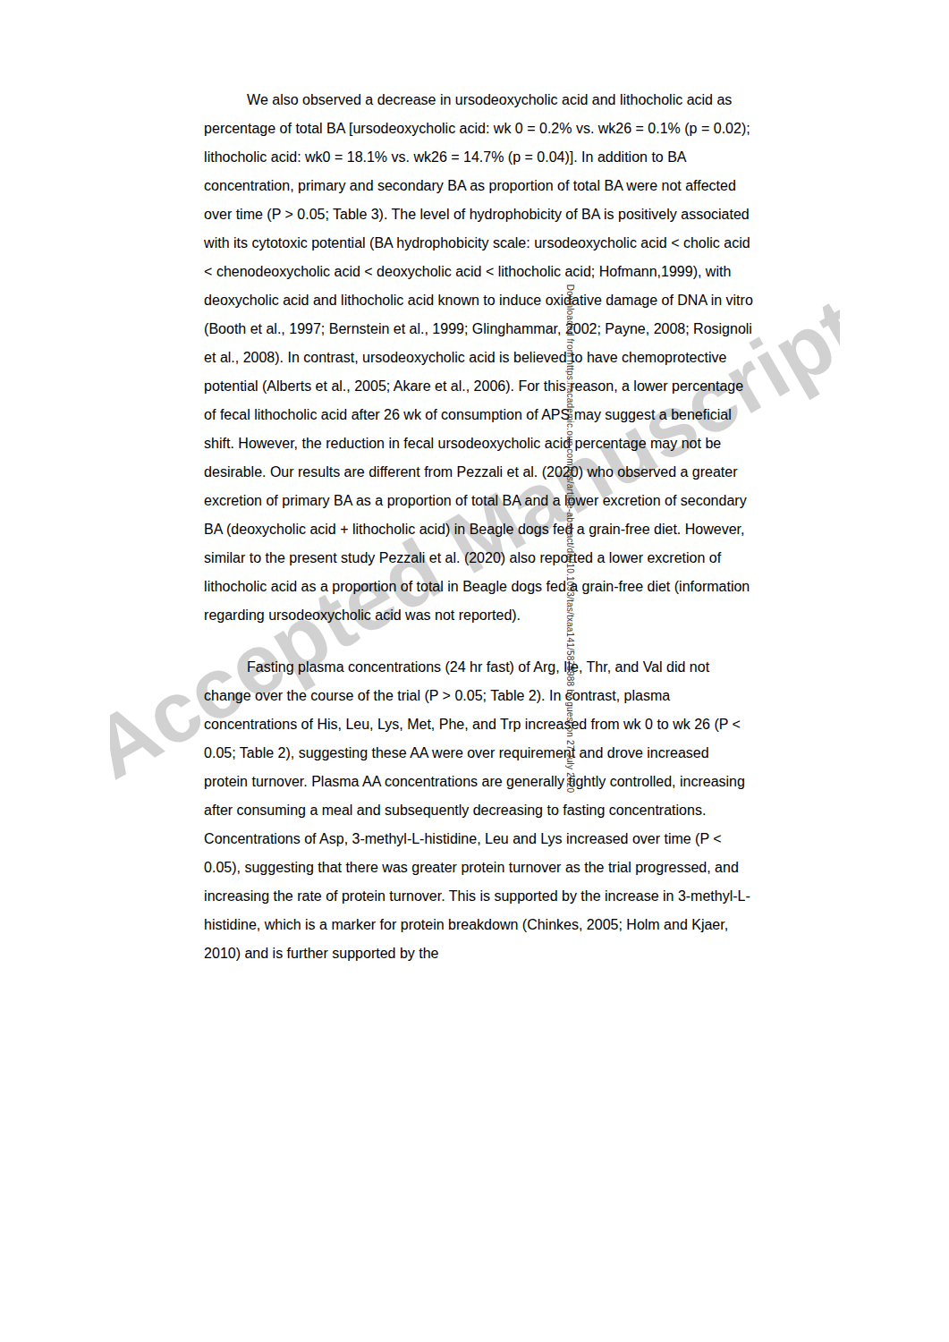Accepted Manuscript
Downloaded from https://academic.oup.com/tas/article-abstract/doi/10.1093/tas/txaa141/5875988 by guest on 27 July 2020
We also observed a decrease in ursodeoxycholic acid and lithocholic acid as percentage of total BA [ursodeoxycholic acid: wk 0 = 0.2% vs. wk26 = 0.1% (p = 0.02); lithocholic acid: wk0 = 18.1% vs. wk26 = 14.7% (p = 0.04)]. In addition to BA concentration, primary and secondary BA as proportion of total BA were not affected over time (P > 0.05; Table 3). The level of hydrophobicity of BA is positively associated with its cytotoxic potential (BA hydrophobicity scale: ursodeoxycholic acid < cholic acid < chenodeoxycholic acid < deoxycholic acid < lithocholic acid; Hofmann,1999), with deoxycholic acid and lithocholic acid known to induce oxidative damage of DNA in vitro (Booth et al., 1997; Bernstein et al., 1999; Glinghammar, 2002; Payne, 2008; Rosignoli et al., 2008). In contrast, ursodeoxycholic acid is believed to have chemoprotective potential (Alberts et al., 2005; Akare et al., 2006). For this reason, a lower percentage of fecal lithocholic acid after 26 wk of consumption of APS may suggest a beneficial shift. However, the reduction in fecal ursodeoxycholic acid percentage may not be desirable. Our results are different from Pezzali et al. (2020) who observed a greater excretion of primary BA as a proportion of total BA and a lower excretion of secondary BA (deoxycholic acid + lithocholic acid) in Beagle dogs fed a grain-free diet. However, similar to the present study Pezzali et al. (2020) also reported a lower excretion of lithocholic acid as a proportion of total in Beagle dogs fed a grain-free diet (information regarding ursodeoxycholic acid was not reported).
Fasting plasma concentrations (24 hr fast) of Arg, Ile, Thr, and Val did not change over the course of the trial (P > 0.05; Table 2). In contrast, plasma concentrations of His, Leu, Lys, Met, Phe, and Trp increased from wk 0 to wk 26 (P < 0.05; Table 2), suggesting these AA were over requirement and drove increased protein turnover. Plasma AA concentrations are generally tightly controlled, increasing after consuming a meal and subsequently decreasing to fasting concentrations. Concentrations of Asp, 3-methyl-L-histidine, Leu and Lys increased over time (P < 0.05), suggesting that there was greater protein turnover as the trial progressed, and increasing the rate of protein turnover. This is supported by the increase in 3-methyl-L-histidine, which is a marker for protein breakdown (Chinkes, 2005; Holm and Kjaer, 2010) and is further supported by the